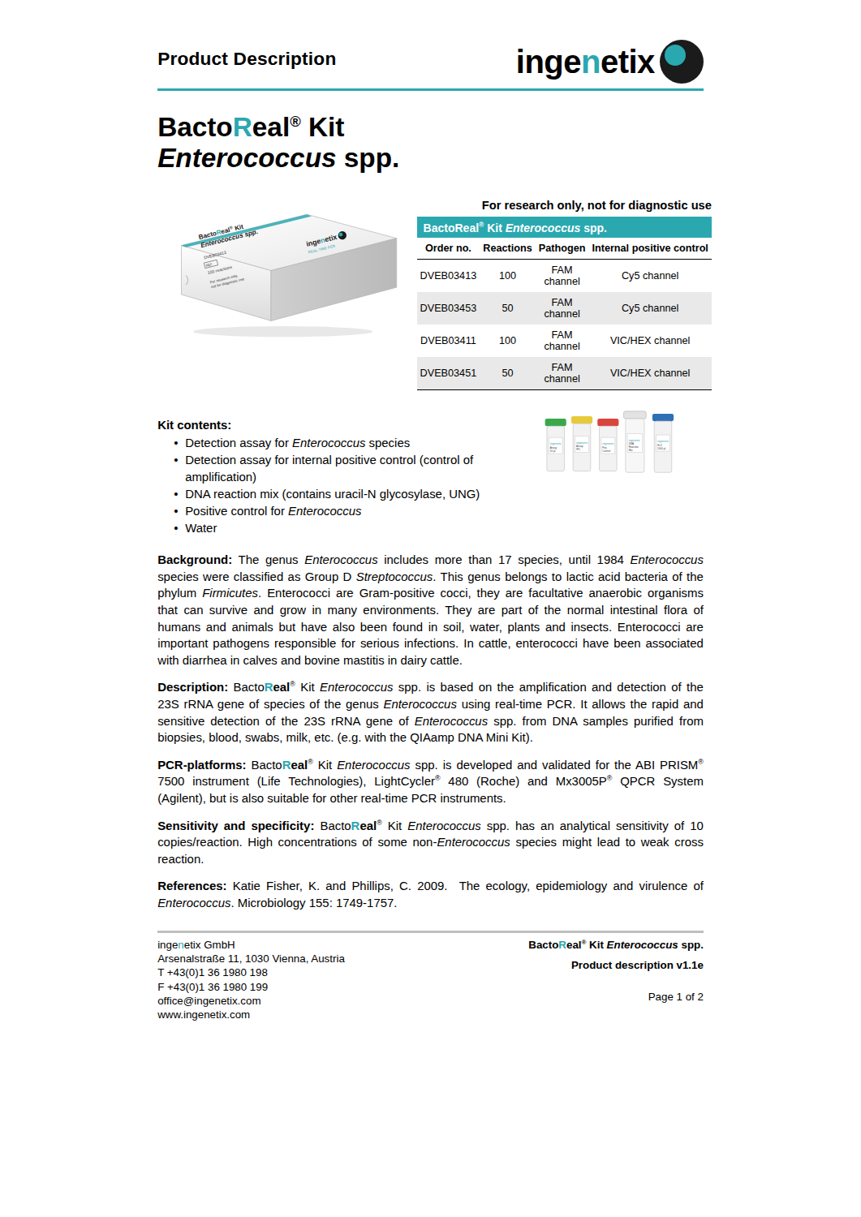Product Description
ingenetix
BactoReal® Kit
Enterococcus spp.
BactoReal® Kit Enterococcus spp. DVEB03413 REF 100 reactions For research only, not for diagnostic use ingenetix REAL-TIME PCR
For research only, not for diagnostic use
Bacto R eal ® Kit Enterococcus spp.
| Order no. | Reactions | Pathogen | Internal positive control |
| --- | --- | --- | --- |
| DVEB03413 | 100 | FAM channel | Cy5 channel |
| DVEB03453 | 50 | FAM channel | Cy5 channel |
| DVEB03411 | 100 | FAM channel | VIC/HEX channel |
| DVEB03451 | 50 | FAM channel | VIC/HEX channel |
Kit contents:
Detection assay for Enterococcus species
Detection assay for internal positive control (control of amplification)
DNA reaction mix (contains uracil-N glycosylase, UNG)
Positive control for Enterococcus
Water
ingenetix Assay 50 µl ingenetix Assay IPC ingenetix Pos. Control ingenetix DNA Reaction Mix ingenetix H₂O 1000 µl
Background: The genus Enterococcus includes more than 17 species, until 1984 Enterococcus species were classified as Group D Streptococcus. This genus belongs to lactic acid bacteria of the phylum Firmicutes. Enterococci are Gram-positive cocci, they are facultative anaerobic organisms that can survive and grow in many environments. They are part of the normal intestinal flora of humans and animals but have also been found in soil, water, plants and insects. Enterococci are important pathogens responsible for serious infections. In cattle, enterococci have been associated with diarrhea in calves and bovine mastitis in dairy cattle.
Description: BactoReal® Kit Enterococcus spp. is based on the amplification and detection of the 23S rRNA gene of species of the genus Enterococcus using real-time PCR. It allows the rapid and sensitive detection of the 23S rRNA gene of Enterococcus spp. from DNA samples purified from biopsies, blood, swabs, milk, etc. (e.g. with the QIAamp DNA Mini Kit).
PCR-platforms: BactoReal® Kit Enterococcus spp. is developed and validated for the ABI PRISM® 7500 instrument (Life Technologies), LightCycler® 480 (Roche) and Mx3005P® QPCR System (Agilent), but is also suitable for other real-time PCR instruments.
Sensitivity and specificity: BactoReal® Kit Enterococcus spp. has an analytical sensitivity of 10 copies/reaction. High concentrations of some non-Enterococcus species might lead to weak cross reaction.
References: Katie Fisher, K. and Phillips, C. 2009. The ecology, epidemiology and virulence of Enterococcus. Microbiology 155: 1749-1757.
ingenetix GmbH
Arsenalstraße 11, 1030 Vienna, Austria
T +43(0)1 36 1980 198
F +43(0)1 36 1980 199
office@ingenetix.com
www.ingenetix.com
BactoReal® Kit Enterococcus spp.
Product description v1.1e
Page 1 of 2